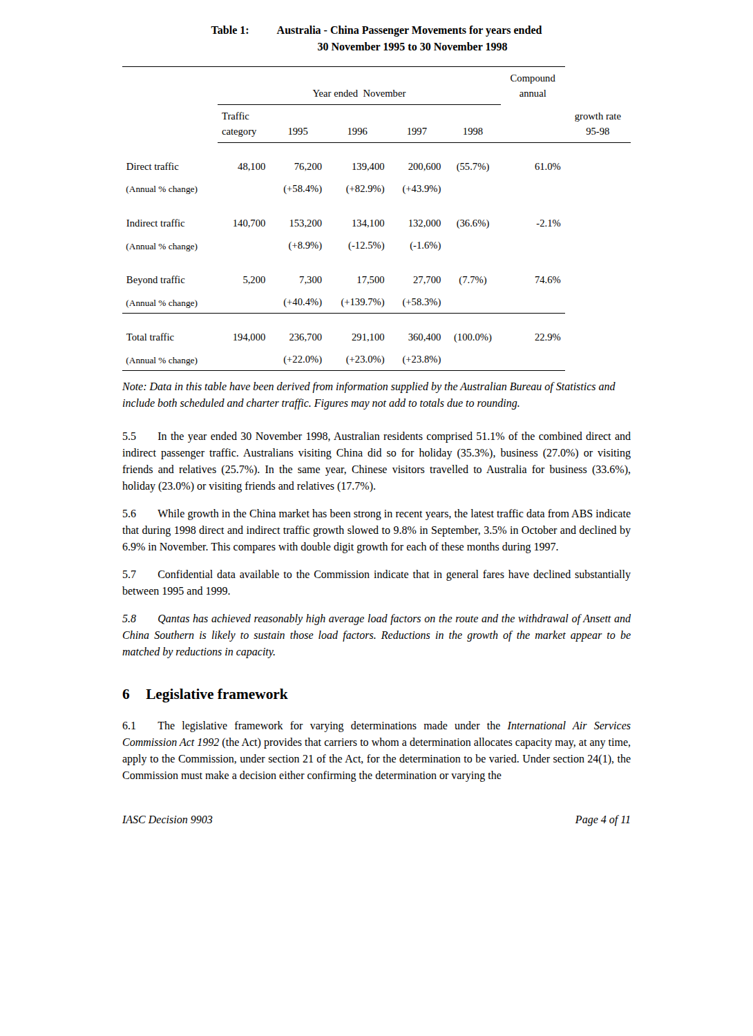Table 1: Australia - China Passenger Movements for years ended
30 November 1995 to 30 November 1998
| | Year ended November | Compound annual |
| --- | --- | --- |
| Traffic category | 1995 | 1996 | 1997 | 1998 | | growth rate 95-98 |
| Direct traffic | 48,100 | 76,200 | 139,400 | 200,600 | (55.7%) | 61.0% |
| (Annual % change) | | (+58.4%) | (+82.9%) | (+43.9%) | | |
| Indirect traffic | 140,700 | 153,200 | 134,100 | 132,000 | (36.6%) | -2.1% |
| (Annual % change) | | (+8.9%) | (-12.5%) | (-1.6%) | | |
| Beyond traffic | 5,200 | 7,300 | 17,500 | 27,700 | (7.7%) | 74.6% |
| (Annual % change) | | (+40.4%) | (+139.7%) | (+58.3%) | | |
| Total traffic | 194,000 | 236,700 | 291,100 | 360,400 | (100.0%) | 22.9% |
| (Annual % change) | | (+22.0%) | (+23.0%) | (+23.8%) | | |
Note: Data in this table have been derived from information supplied by the Australian Bureau of Statistics and include both scheduled and charter traffic. Figures may not add to totals due to rounding.
5.5 In the year ended 30 November 1998, Australian residents comprised 51.1% of the combined direct and indirect passenger traffic. Australians visiting China did so for holiday (35.3%), business (27.0%) or visiting friends and relatives (25.7%). In the same year, Chinese visitors travelled to Australia for business (33.6%), holiday (23.0%) or visiting friends and relatives (17.7%).
5.6 While growth in the China market has been strong in recent years, the latest traffic data from ABS indicate that during 1998 direct and indirect traffic growth slowed to 9.8% in September, 3.5% in October and declined by 6.9% in November. This compares with double digit growth for each of these months during 1997.
5.7 Confidential data available to the Commission indicate that in general fares have declined substantially between 1995 and 1999.
5.8 Qantas has achieved reasonably high average load factors on the route and the withdrawal of Ansett and China Southern is likely to sustain those load factors. Reductions in the growth of the market appear to be matched by reductions in capacity.
6 Legislative framework
6.1 The legislative framework for varying determinations made under the International Air Services Commission Act 1992 (the Act) provides that carriers to whom a determination allocates capacity may, at any time, apply to the Commission, under section 21 of the Act, for the determination to be varied. Under section 24(1), the Commission must make a decision either confirming the determination or varying the
IASC Decision 9903 Page 4 of 11